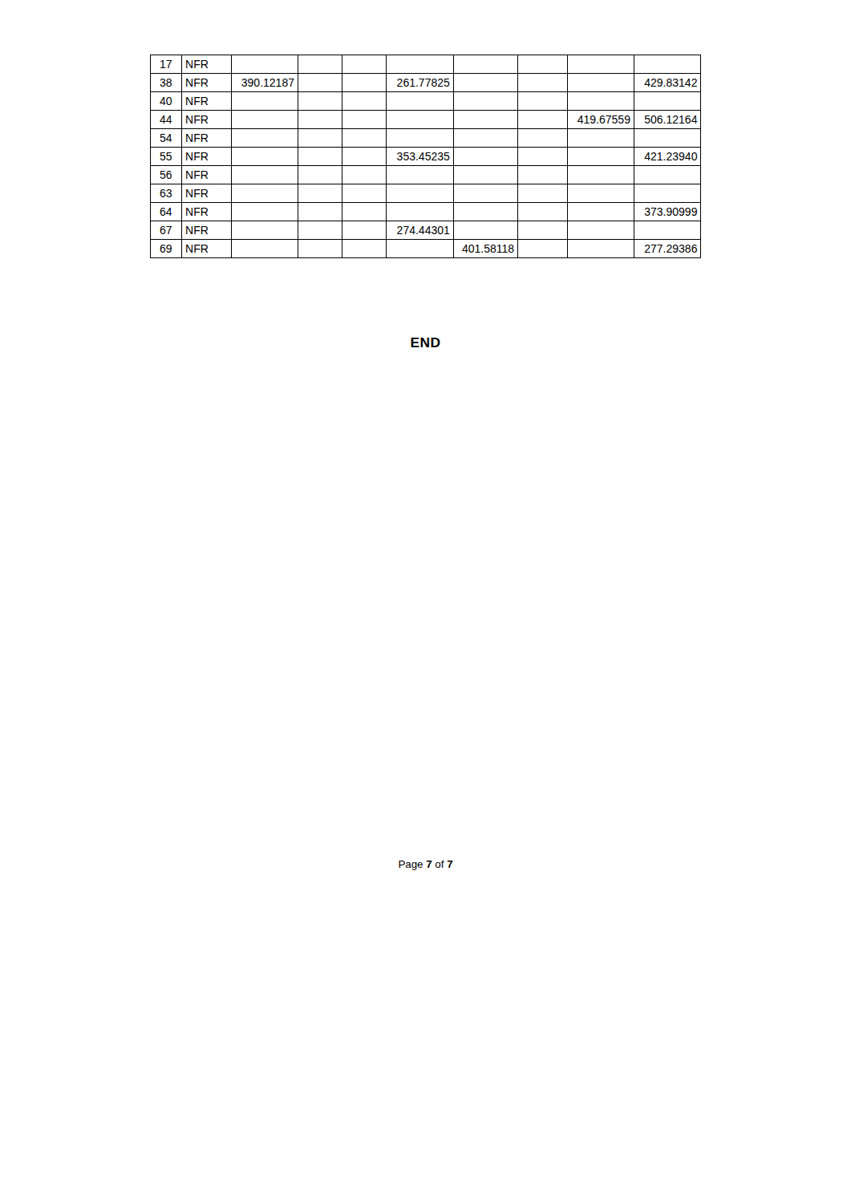| 17 | NFR | | | | | | | | |
| 38 | NFR | 390.12187 | | | 261.77825 | | | | 429.83142 |
| 40 | NFR | | | | | | | | |
| 44 | NFR | | | | | | | 419.67559 | 506.12164 |
| 54 | NFR | | | | | | | | |
| 55 | NFR | | | | 353.45235 | | | | 421.23940 |
| 56 | NFR | | | | | | | | |
| 63 | NFR | | | | | | | | |
| 64 | NFR | | | | | | | | 373.90999 |
| 67 | NFR | | | | 274.44301 | | | | |
| 69 | NFR | | | | | 401.58118 | | | 277.29386 |
END
Page 7 of 7